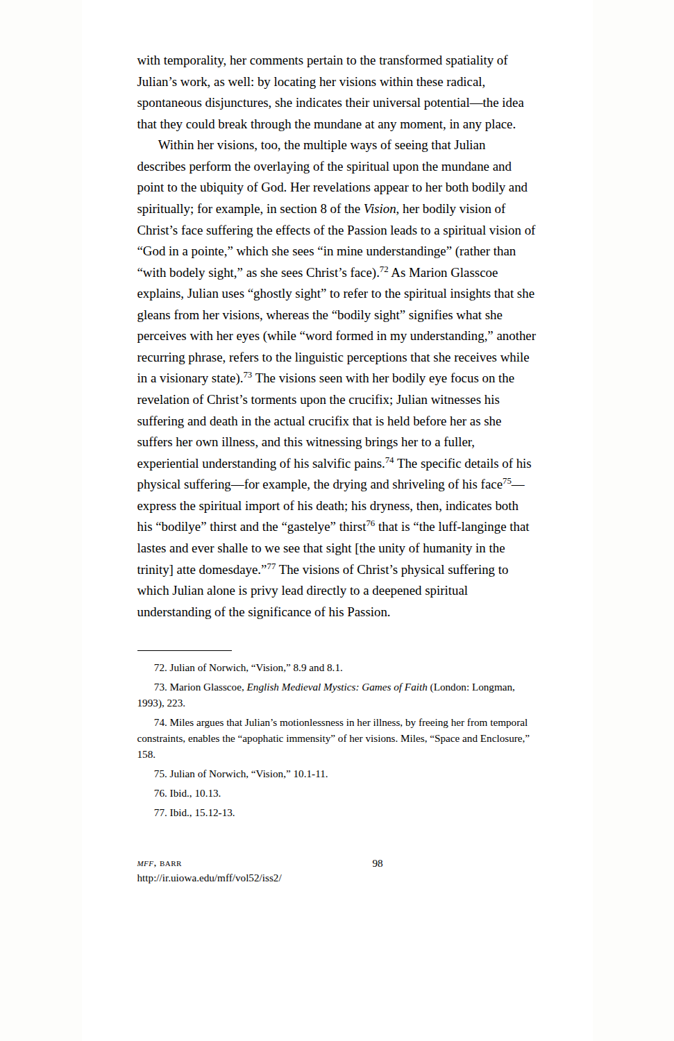with temporality, her comments pertain to the transformed spatiality of Julian’s work, as well: by locating her visions within these radical, spontaneous disjunctures, she indicates their universal potential—the idea that they could break through the mundane at any moment, in any place.
Within her visions, too, the multiple ways of seeing that Julian describes perform the overlaying of the spiritual upon the mundane and point to the ubiquity of God. Her revelations appear to her both bodily and spiritually; for example, in section 8 of the Vision, her bodily vision of Christ’s face suffering the effects of the Passion leads to a spiritual vision of “God in a pointe,” which she sees “in mine understandinge” (rather than “with bodely sight,” as she sees Christ’s face).72 As Marion Glasscoe explains, Julian uses “ghostly sight” to refer to the spiritual insights that she gleans from her visions, whereas the “bodily sight” signifies what she perceives with her eyes (while “word formed in my understanding,” another recurring phrase, refers to the linguistic perceptions that she receives while in a visionary state).73 The visions seen with her bodily eye focus on the revelation of Christ’s torments upon the crucifix; Julian witnesses his suffering and death in the actual crucifix that is held before her as she suffers her own illness, and this witnessing brings her to a fuller, experiential understanding of his salvific pains.74 The specific details of his physical suffering—for example, the drying and shriveling of his face75—express the spiritual import of his death; his dryness, then, indicates both his “bodilye” thirst and the “gastelye” thirst76 that is “the luff-langinge that lastes and ever shalle to we see that sight [the unity of humanity in the trinity] atte domesdaye.”77 The visions of Christ’s physical suffering to which Julian alone is privy lead directly to a deepened spiritual understanding of the significance of his Passion.
72. Julian of Norwich, “Vision,” 8.9 and 8.1.
73. Marion Glasscoe, English Medieval Mystics: Games of Faith (London: Longman, 1993), 223.
74. Miles argues that Julian’s motionlessness in her illness, by freeing her from temporal constraints, enables the “apophatic immensity” of her visions. Miles, “Space and Enclosure,” 158.
75. Julian of Norwich, “Vision,” 10.1-11.
76. Ibid., 10.13.
77. Ibid., 15.12-13.
mff, barr
http://ir.uiowa.edu/mff/vol52/iss2/
98